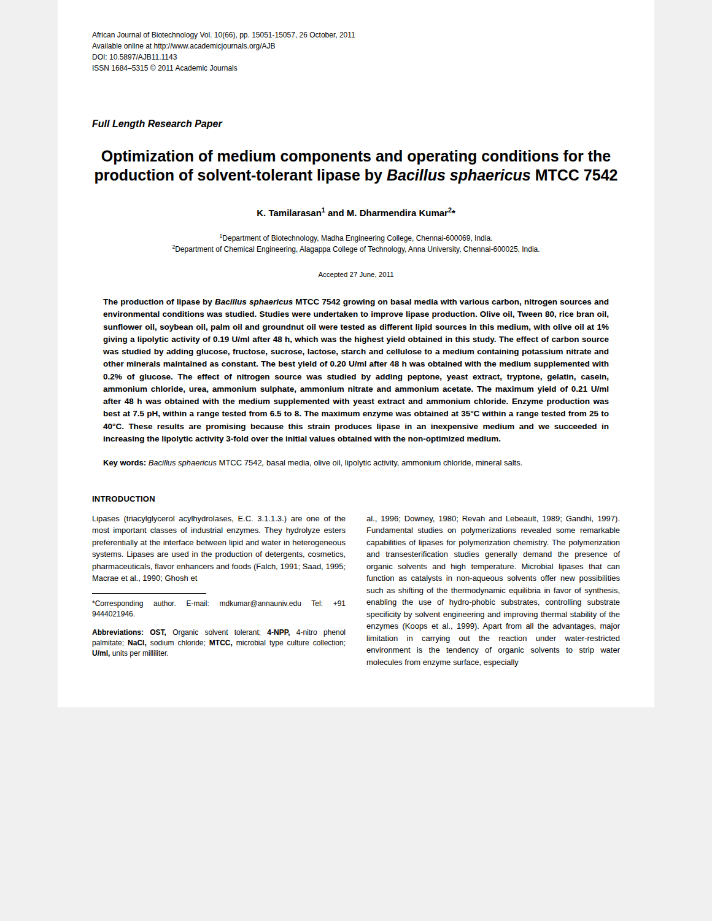African Journal of Biotechnology Vol. 10(66), pp. 15051-15057, 26 October, 2011
Available online at http://www.academicjournals.org/AJB
DOI: 10.5897/AJB11.1143
ISSN 1684–5315 © 2011 Academic Journals
Full Length Research Paper
Optimization of medium components and operating conditions for the production of solvent-tolerant lipase by Bacillus sphaericus MTCC 7542
K. Tamilarasan1 and M. Dharmendira Kumar2*
1Department of Biotechnology, Madha Engineering College, Chennai-600069, India.
2Department of Chemical Engineering, Alagappa College of Technology, Anna University, Chennai-600025, India.
Accepted 27 June, 2011
The production of lipase by Bacillus sphaericus MTCC 7542 growing on basal media with various carbon, nitrogen sources and environmental conditions was studied. Studies were undertaken to improve lipase production. Olive oil, Tween 80, rice bran oil, sunflower oil, soybean oil, palm oil and groundnut oil were tested as different lipid sources in this medium, with olive oil at 1% giving a lipolytic activity of 0.19 U/ml after 48 h, which was the highest yield obtained in this study. The effect of carbon source was studied by adding glucose, fructose, sucrose, lactose, starch and cellulose to a medium containing potassium nitrate and other minerals maintained as constant. The best yield of 0.20 U/ml after 48 h was obtained with the medium supplemented with 0.2% of glucose. The effect of nitrogen source was studied by adding peptone, yeast extract, tryptone, gelatin, casein, ammonium chloride, urea, ammonium sulphate, ammonium nitrate and ammonium acetate. The maximum yield of 0.21 U/ml after 48 h was obtained with the medium supplemented with yeast extract and ammonium chloride. Enzyme production was best at 7.5 pH, within a range tested from 6.5 to 8. The maximum enzyme was obtained at 35°C within a range tested from 25 to 40°C. These results are promising because this strain produces lipase in an inexpensive medium and we succeeded in increasing the lipolytic activity 3-fold over the initial values obtained with the non-optimized medium.
Key words: Bacillus sphaericus MTCC 7542, basal media, olive oil, lipolytic activity, ammonium chloride, mineral salts.
INTRODUCTION
Lipases (triacylglycerol acylhydrolases, E.C. 3.1.1.3.) are one of the most important classes of industrial enzymes. They hydrolyze esters preferentially at the interface between lipid and water in heterogeneous systems. Lipases are used in the production of detergents, cosmetics, pharmaceuticals, flavor enhancers and foods (Falch, 1991; Saad, 1995; Macrae et al., 1990; Ghosh et
*Corresponding author. E-mail: mdkumar@annauniv.edu Tel: +91 9444021946.
Abbreviations: OST, Organic solvent tolerant; 4-NPP, 4-nitro phenol palmitate; NaCl, sodium chloride; MTCC, microbial type culture collection; U/ml, units per milliliter.
al., 1996; Downey, 1980; Revah and Lebeault, 1989; Gandhi, 1997). Fundamental studies on polymerizations revealed some remarkable capabilities of lipases for polymerization chemistry. The polymerization and transesterification studies generally demand the presence of organic solvents and high temperature. Microbial lipases that can function as catalysts in non-aqueous solvents offer new possibilities such as shifting of the thermodynamic equilibria in favor of synthesis, enabling the use of hydro-phobic substrates, controlling substrate specificity by solvent engineering and improving thermal stability of the enzymes (Koops et al., 1999). Apart from all the advantages, major limitation in carrying out the reaction under water-restricted environment is the tendency of organic solvents to strip water molecules from enzyme surface, especially